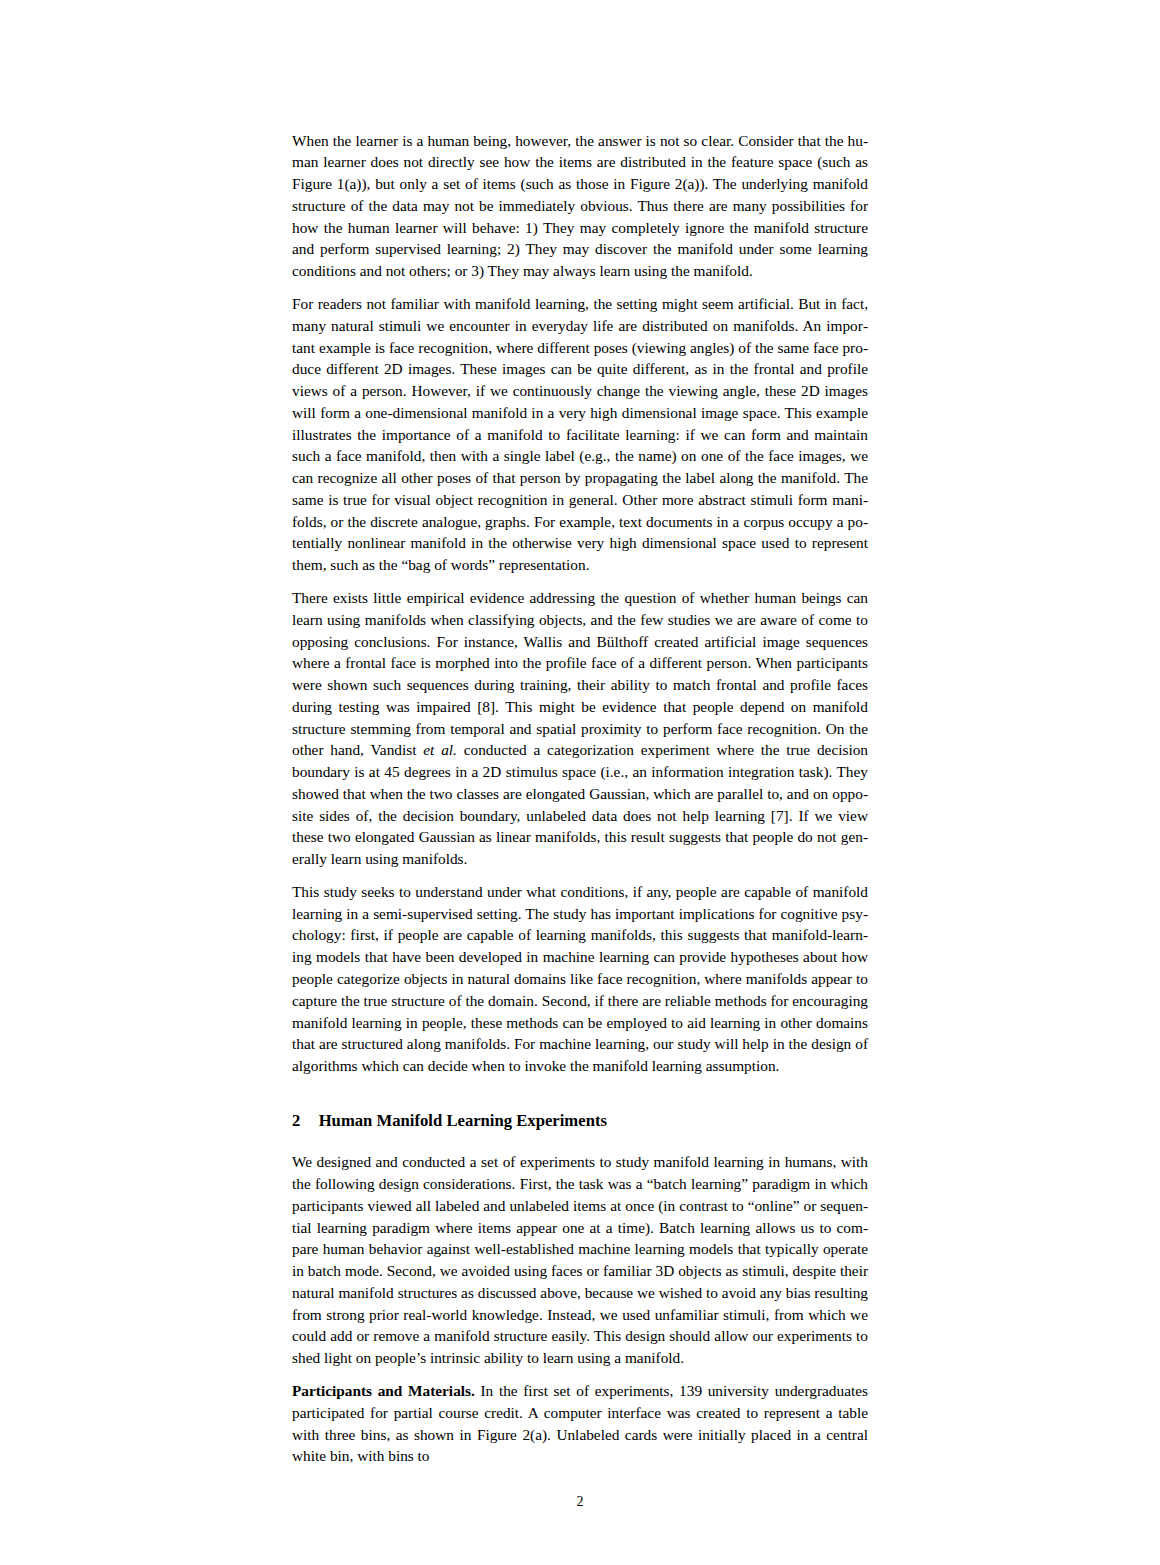When the learner is a human being, however, the answer is not so clear. Consider that the human learner does not directly see how the items are distributed in the feature space (such as Figure 1(a)), but only a set of items (such as those in Figure 2(a)). The underlying manifold structure of the data may not be immediately obvious. Thus there are many possibilities for how the human learner will behave: 1) They may completely ignore the manifold structure and perform supervised learning; 2) They may discover the manifold under some learning conditions and not others; or 3) They may always learn using the manifold.
For readers not familiar with manifold learning, the setting might seem artificial. But in fact, many natural stimuli we encounter in everyday life are distributed on manifolds. An important example is face recognition, where different poses (viewing angles) of the same face produce different 2D images. These images can be quite different, as in the frontal and profile views of a person. However, if we continuously change the viewing angle, these 2D images will form a one-dimensional manifold in a very high dimensional image space. This example illustrates the importance of a manifold to facilitate learning: if we can form and maintain such a face manifold, then with a single label (e.g., the name) on one of the face images, we can recognize all other poses of that person by propagating the label along the manifold. The same is true for visual object recognition in general. Other more abstract stimuli form manifolds, or the discrete analogue, graphs. For example, text documents in a corpus occupy a potentially nonlinear manifold in the otherwise very high dimensional space used to represent them, such as the “bag of words” representation.
There exists little empirical evidence addressing the question of whether human beings can learn using manifolds when classifying objects, and the few studies we are aware of come to opposing conclusions. For instance, Wallis and Bülthoff created artificial image sequences where a frontal face is morphed into the profile face of a different person. When participants were shown such sequences during training, their ability to match frontal and profile faces during testing was impaired [8]. This might be evidence that people depend on manifold structure stemming from temporal and spatial proximity to perform face recognition. On the other hand, Vandist et al. conducted a categorization experiment where the true decision boundary is at 45 degrees in a 2D stimulus space (i.e., an information integration task). They showed that when the two classes are elongated Gaussian, which are parallel to, and on opposite sides of, the decision boundary, unlabeled data does not help learning [7]. If we view these two elongated Gaussian as linear manifolds, this result suggests that people do not generally learn using manifolds.
This study seeks to understand under what conditions, if any, people are capable of manifold learning in a semi-supervised setting. The study has important implications for cognitive psychology: first, if people are capable of learning manifolds, this suggests that manifold-learning models that have been developed in machine learning can provide hypotheses about how people categorize objects in natural domains like face recognition, where manifolds appear to capture the true structure of the domain. Second, if there are reliable methods for encouraging manifold learning in people, these methods can be employed to aid learning in other domains that are structured along manifolds. For machine learning, our study will help in the design of algorithms which can decide when to invoke the manifold learning assumption.
2 Human Manifold Learning Experiments
We designed and conducted a set of experiments to study manifold learning in humans, with the following design considerations. First, the task was a “batch learning” paradigm in which participants viewed all labeled and unlabeled items at once (in contrast to “online” or sequential learning paradigm where items appear one at a time). Batch learning allows us to compare human behavior against well-established machine learning models that typically operate in batch mode. Second, we avoided using faces or familiar 3D objects as stimuli, despite their natural manifold structures as discussed above, because we wished to avoid any bias resulting from strong prior real-world knowledge. Instead, we used unfamiliar stimuli, from which we could add or remove a manifold structure easily. This design should allow our experiments to shed light on people’s intrinsic ability to learn using a manifold.
Participants and Materials. In the first set of experiments, 139 university undergraduates participated for partial course credit. A computer interface was created to represent a table with three bins, as shown in Figure 2(a). Unlabeled cards were initially placed in a central white bin, with bins to
2